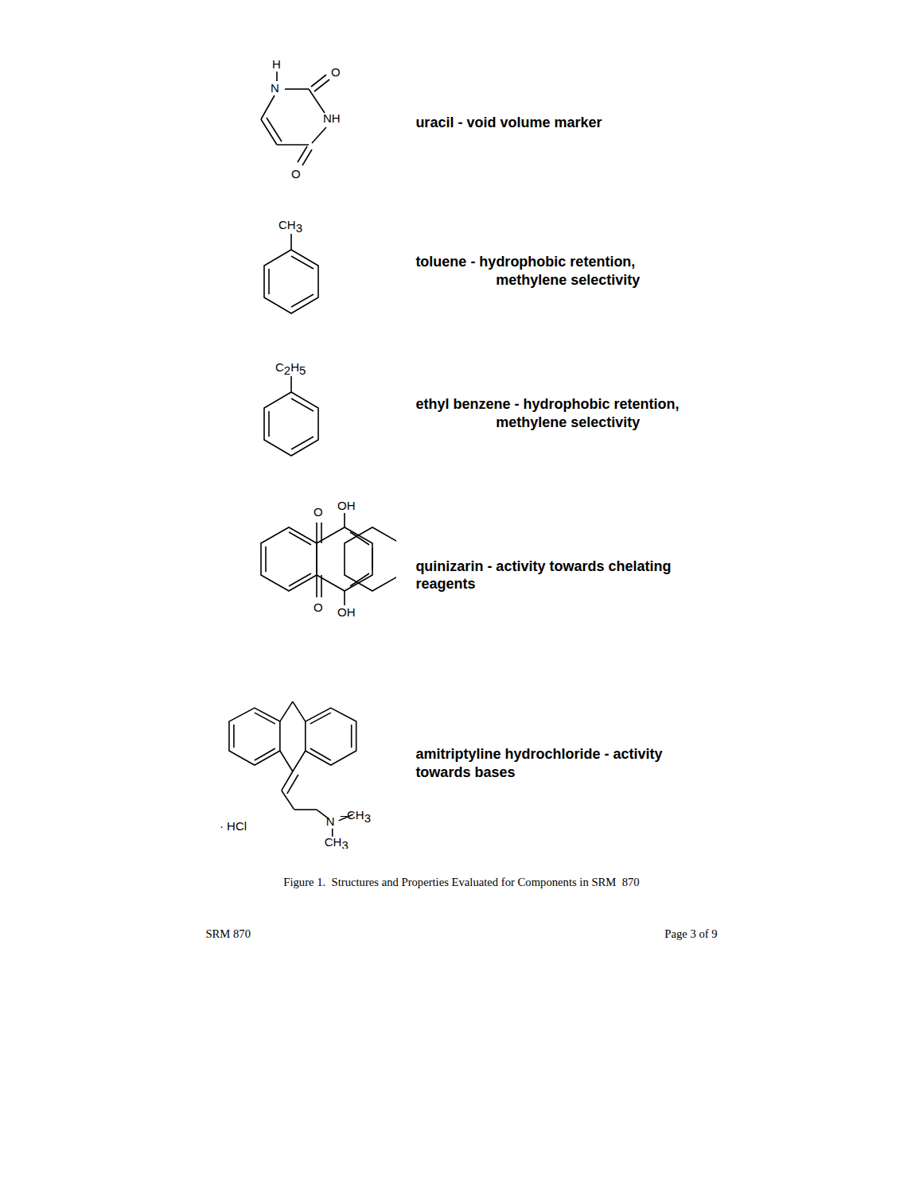ring vertices: N1 (top left) (60,40) C2 (top right) (100,40) N3 (right) (120,75) C4 (bottom right)(100,110) C5 (bottom left) (60,110) C6 (left) (40,75) H N O NH O
uracil - void volume marker
CH3
toluene - hydrophobic retention, methylene selectivity
C2H5
ethyl benzene - hydrophobic retention, methylene selectivity
O O OH OH
quinizarin - activity towards chelating reagents
N –CH3 CH3 · HCl
amitriptyline hydrochloride - activity towards bases
Figure 1. Structures and Properties Evaluated for Components in SRM 870
SRM 870 Page 3 of 9